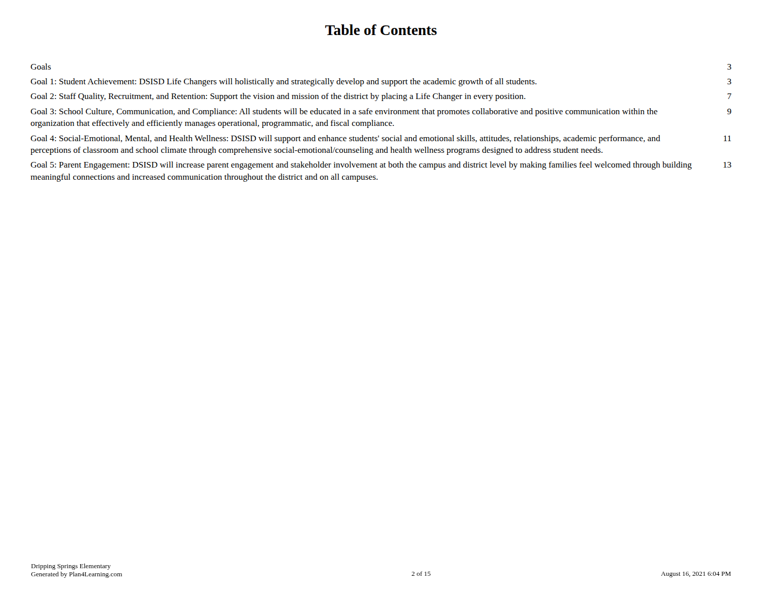Table of Contents
| Goals | 3 |
| Goal 1: Student Achievement: DSISD Life Changers will holistically and strategically develop and support the academic growth of all students. | 3 |
| Goal 2: Staff Quality, Recruitment, and Retention: Support the vision and mission of the district by placing a Life Changer in every position. | 7 |
| Goal 3: School Culture, Communication, and Compliance: All students will be educated in a safe environment that promotes collaborative and positive communication within the organization that effectively and efficiently manages operational, programmatic, and fiscal compliance. | 9 |
| Goal 4: Social-Emotional, Mental, and Health Wellness: DSISD will support and enhance students' social and emotional skills, attitudes, relationships, academic performance, and perceptions of classroom and school climate through comprehensive social-emotional/counseling and health wellness programs designed to address student needs. | 11 |
| Goal 5: Parent Engagement: DSISD will increase parent engagement and stakeholder involvement at both the campus and district level by making families feel welcomed through building meaningful connections and increased communication throughout the district and on all campuses. | 13 |
| Dripping Springs Elementary Generated by Plan4Learning.com | 2 of 15 | August 16, 2021 6:04 PM |